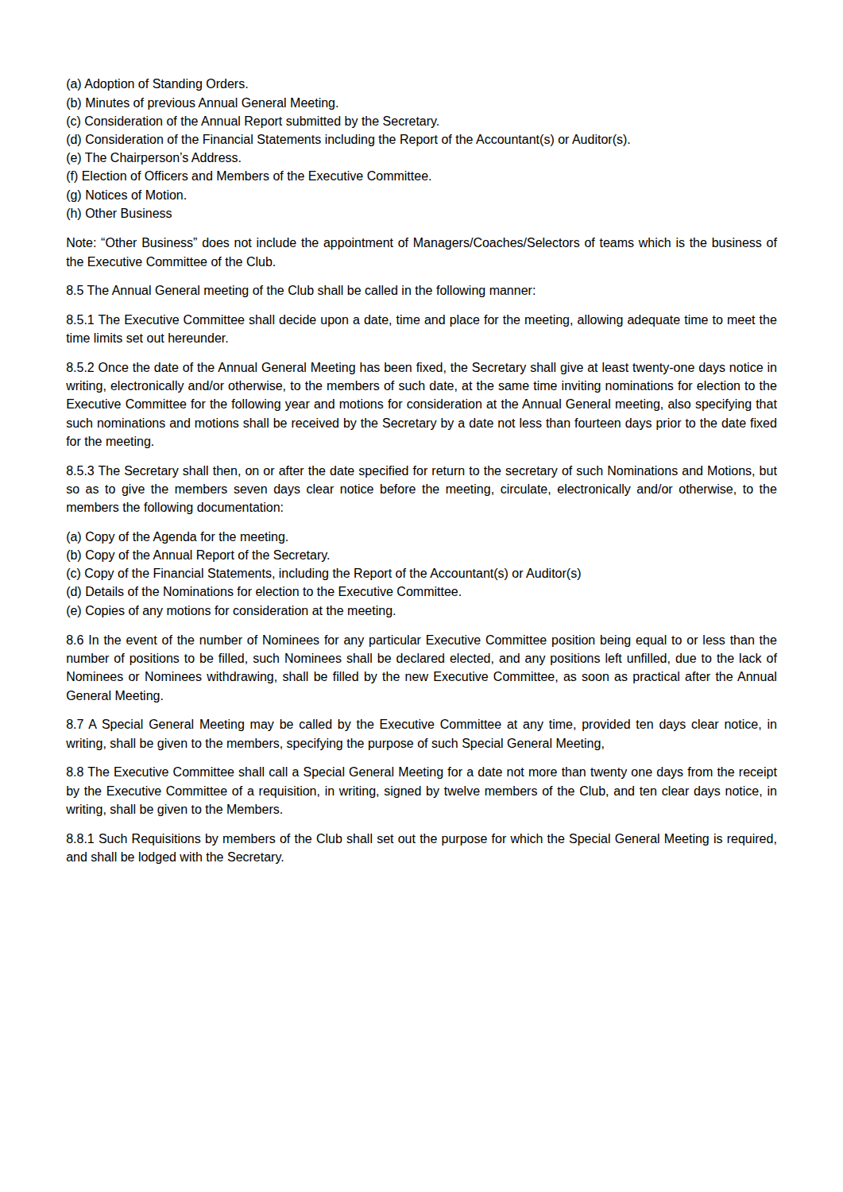(a) Adoption of Standing Orders.
(b) Minutes of previous Annual General Meeting.
(c) Consideration of the Annual Report submitted by the Secretary.
(d) Consideration of the Financial Statements including the Report of the Accountant(s) or Auditor(s).
(e) The Chairperson’s Address.
(f) Election of Officers and Members of the Executive Committee.
(g) Notices of Motion.
(h) Other Business
Note: “Other Business” does not include the appointment of Managers/Coaches/Selectors of teams which is the business of the Executive Committee of the Club.
8.5 The Annual General meeting of the Club shall be called in the following manner:
8.5.1 The Executive Committee shall decide upon a date, time and place for the meeting, allowing adequate time to meet the time limits set out hereunder.
8.5.2 Once the date of the Annual General Meeting has been fixed, the Secretary shall give at least twenty-one days notice in writing, electronically and/or otherwise, to the members of such date, at the same time inviting nominations for election to the Executive Committee for the following year and motions for consideration at the Annual General meeting, also specifying that such nominations and motions shall be received by the Secretary by a date not less than fourteen days prior to the date fixed for the meeting.
8.5.3 The Secretary shall then, on or after the date specified for return to the secretary of such Nominations and Motions, but so as to give the members seven days clear notice before the meeting, circulate, electronically and/or otherwise, to the members the following documentation:
(a) Copy of the Agenda for the meeting.
(b) Copy of the Annual Report of the Secretary.
(c) Copy of the Financial Statements, including the Report of the Accountant(s) or Auditor(s)
(d) Details of the Nominations for election to the Executive Committee.
(e) Copies of any motions for consideration at the meeting.
8.6 In the event of the number of Nominees for any particular Executive Committee position being equal to or less than the number of positions to be filled, such Nominees shall be declared elected, and any positions left unfilled, due to the lack of Nominees or Nominees withdrawing, shall be filled by the new Executive Committee, as soon as practical after the Annual General Meeting.
8.7 A Special General Meeting may be called by the Executive Committee at any time, provided ten days clear notice, in writing, shall be given to the members, specifying the purpose of such Special General Meeting,
8.8 The Executive Committee shall call a Special General Meeting for a date not more than twenty one days from the receipt by the Executive Committee of a requisition, in writing, signed by twelve members of the Club, and ten clear days notice, in writing, shall be given to the Members.
8.8.1 Such Requisitions by members of the Club shall set out the purpose for which the Special General Meeting is required, and shall be lodged with the Secretary.